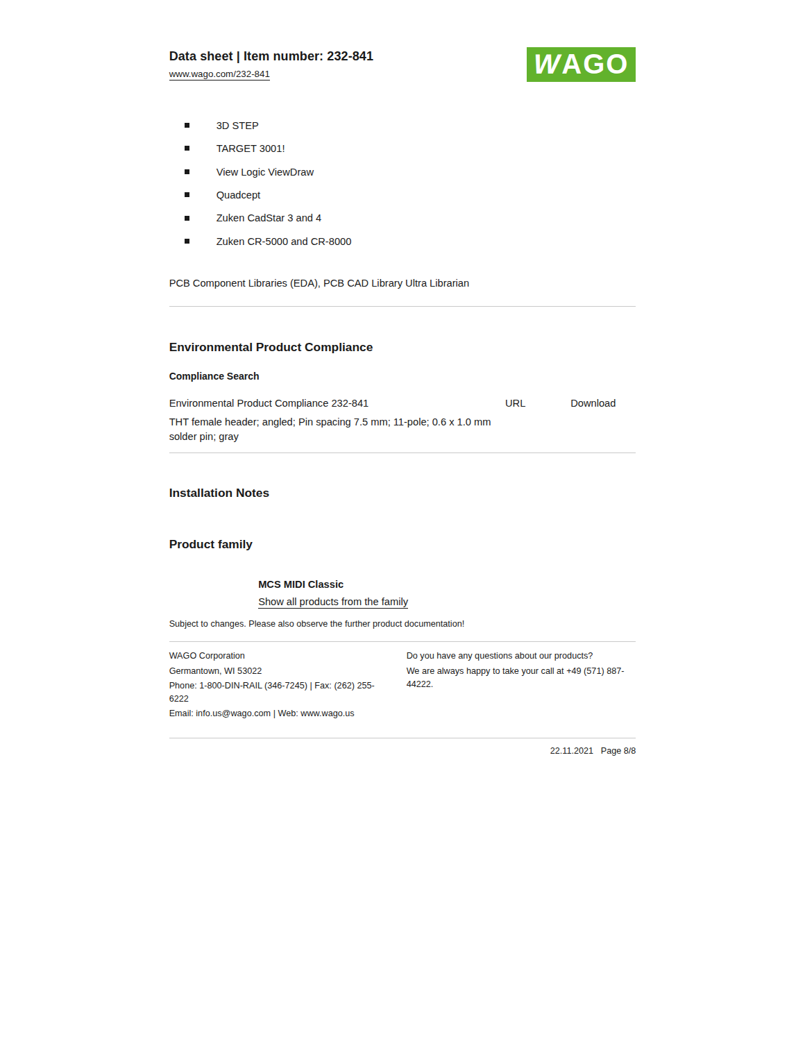Data sheet | Item number: 232-841
www.wago.com/232-841
WAGO
3D STEP
TARGET 3001!
View Logic ViewDraw
Quadcept
Zuken CadStar 3 and 4
Zuken CR-5000 and CR-8000
PCB Component Libraries (EDA), PCB CAD Library Ultra Librarian
Environmental Product Compliance
Compliance Search
| Environmental Product Compliance 232-841 | URL | Download |
| THT female header; angled; Pin spacing 7.5 mm; 11-pole; 0.6 x 1.0 mm solder pin; gray | | |
Installation Notes
Product family
MCS MIDI Classic
Show all products from the family
Subject to changes. Please also observe the further product documentation!
WAGO Corporation
Germantown, WI 53022
Phone: 1-800-DIN-RAIL (346-7245) | Fax: (262) 255-6222
Email: info.us@wago.com | Web: www.wago.us
Do you have any questions about our products?
We are always happy to take your call at +49 (571) 887-44222.
22.11.2021 Page 8/8